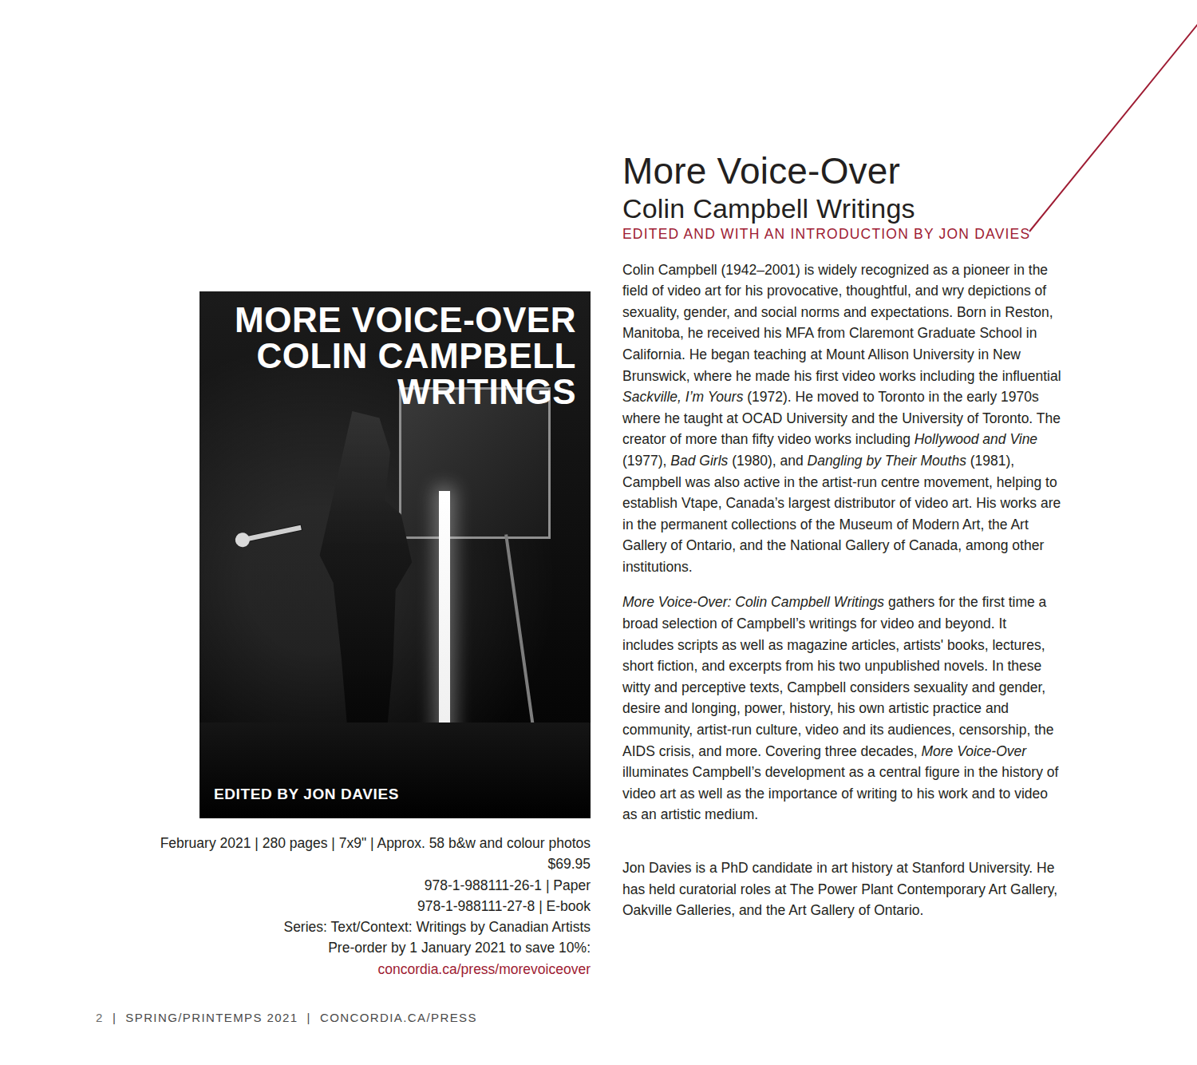More Voice-Over Colin Campbell Writings
Edited by Jon Davies
February 2021 | 280 pages | 7x9" | Approx. 58 b&w and colour photos
$69.95
978-1-988111-26-1 | Paper
978-1-988111-27-8 | E-book
Series: Text/Context: Writings by Canadian Artists
Pre-order by 1 January 2021 to save 10%:
concordia.ca/press/morevoiceover
More Voice-Over Colin Campbell Writings
Edited and with an introduction by Jon Davies
Colin Campbell (1942–2001) is widely recognized as a pioneer in the field of video art for his provocative, thoughtful, and wry depictions of sexuality, gender, and social norms and expectations. Born in Reston, Manitoba, he received his MFA from Claremont Graduate School in California. He began teaching at Mount Allison University in New Brunswick, where he made his first video works including the influential Sackville, I’m Yours (1972). He moved to Toronto in the early 1970s where he taught at OCAD University and the University of Toronto. The creator of more than fifty video works including Hollywood and Vine (1977), Bad Girls (1980), and Dangling by Their Mouths (1981), Campbell was also active in the artist-run centre movement, helping to establish Vtape, Canada’s largest distributor of video art. His works are in the permanent collections of the Museum of Modern Art, the Art Gallery of Ontario, and the National Gallery of Canada, among other institutions.
More Voice-Over: Colin Campbell Writings gathers for the first time a broad selection of Campbell’s writings for video and beyond. It includes scripts as well as magazine articles, artists' books, lectures, short fiction, and excerpts from his two unpublished novels. In these witty and perceptive texts, Campbell considers sexuality and gender, desire and longing, power, history, his own artistic practice and community, artist-run culture, video and its audiences, censorship, the AIDS crisis, and more. Covering three decades, More Voice-Over illuminates Campbell’s development as a central figure in the history of video art as well as the importance of writing to his work and to video as an artistic medium.
Jon Davies is a PhD candidate in art history at Stanford University. He has held curatorial roles at The Power Plant Contemporary Art Gallery, Oakville Galleries, and the Art Gallery of Ontario.
2 | Spring/Printemps 2021 | Concordia.ca/Press